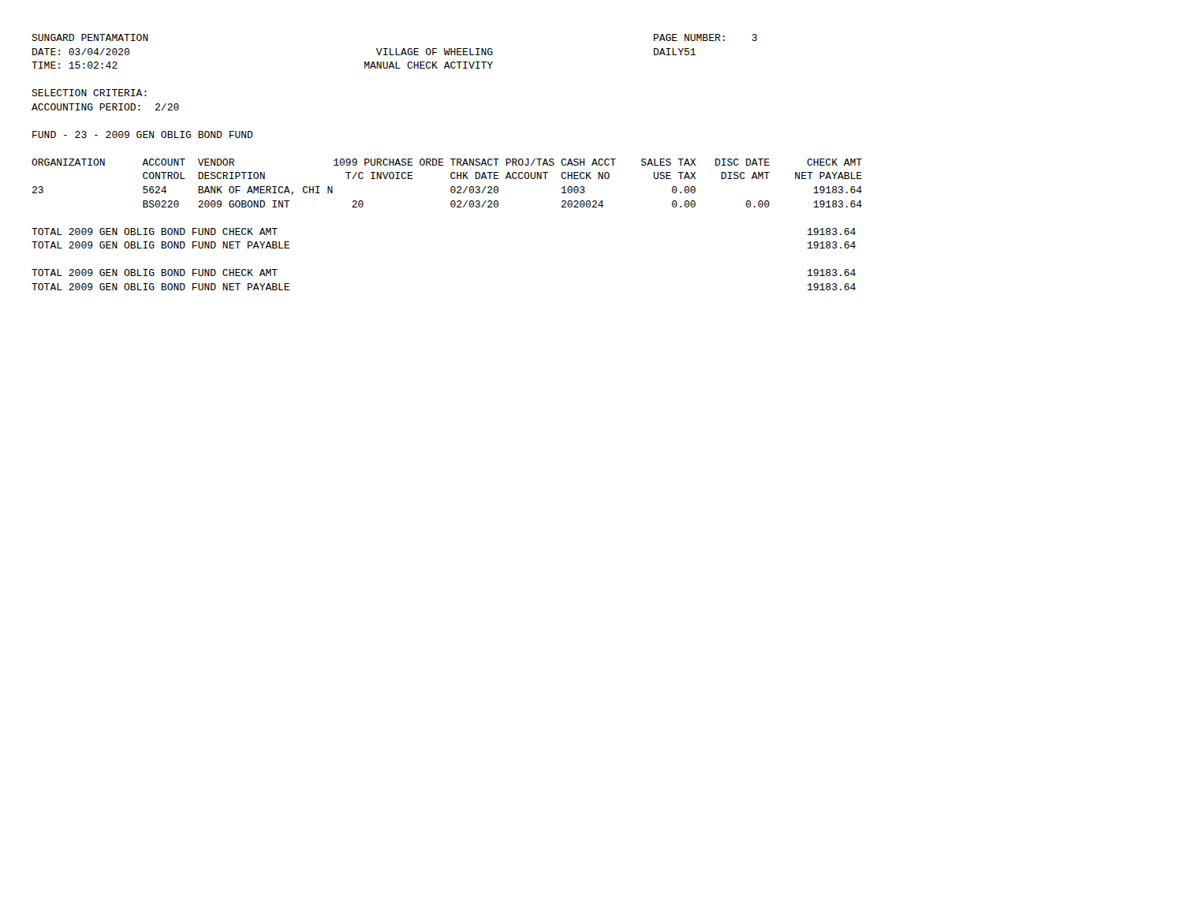SUNGARD PENTAMATION                                                                                  PAGE NUMBER:    3
DATE: 03/04/2020                                        VILLAGE OF WHEELING                          DAILY51
TIME: 15:02:42                                        MANUAL CHECK ACTIVITY

SELECTION CRITERIA:
ACCOUNTING PERIOD:  2/20

FUND - 23 - 2009 GEN OBLIG BOND FUND

ORGANIZATION      ACCOUNT  VENDOR                1099 PURCHASE ORDE TRANSACT PROJ/TAS CASH ACCT    SALES TAX   DISC DATE      CHECK AMT
                  CONTROL  DESCRIPTION             T/C INVOICE      CHK DATE ACCOUNT  CHECK NO       USE TAX    DISC AMT    NET PAYABLE
23                5624     BANK OF AMERICA, CHI N                   02/03/20          1003              0.00                   19183.64
                  BS0220   2009 GOBOND INT          20              02/03/20          2020024           0.00        0.00       19183.64

TOTAL 2009 GEN OBLIG BOND FUND CHECK AMT                                                                                      19183.64
TOTAL 2009 GEN OBLIG BOND FUND NET PAYABLE                                                                                    19183.64

TOTAL 2009 GEN OBLIG BOND FUND CHECK AMT                                                                                      19183.64
TOTAL 2009 GEN OBLIG BOND FUND NET PAYABLE                                                                                    19183.64